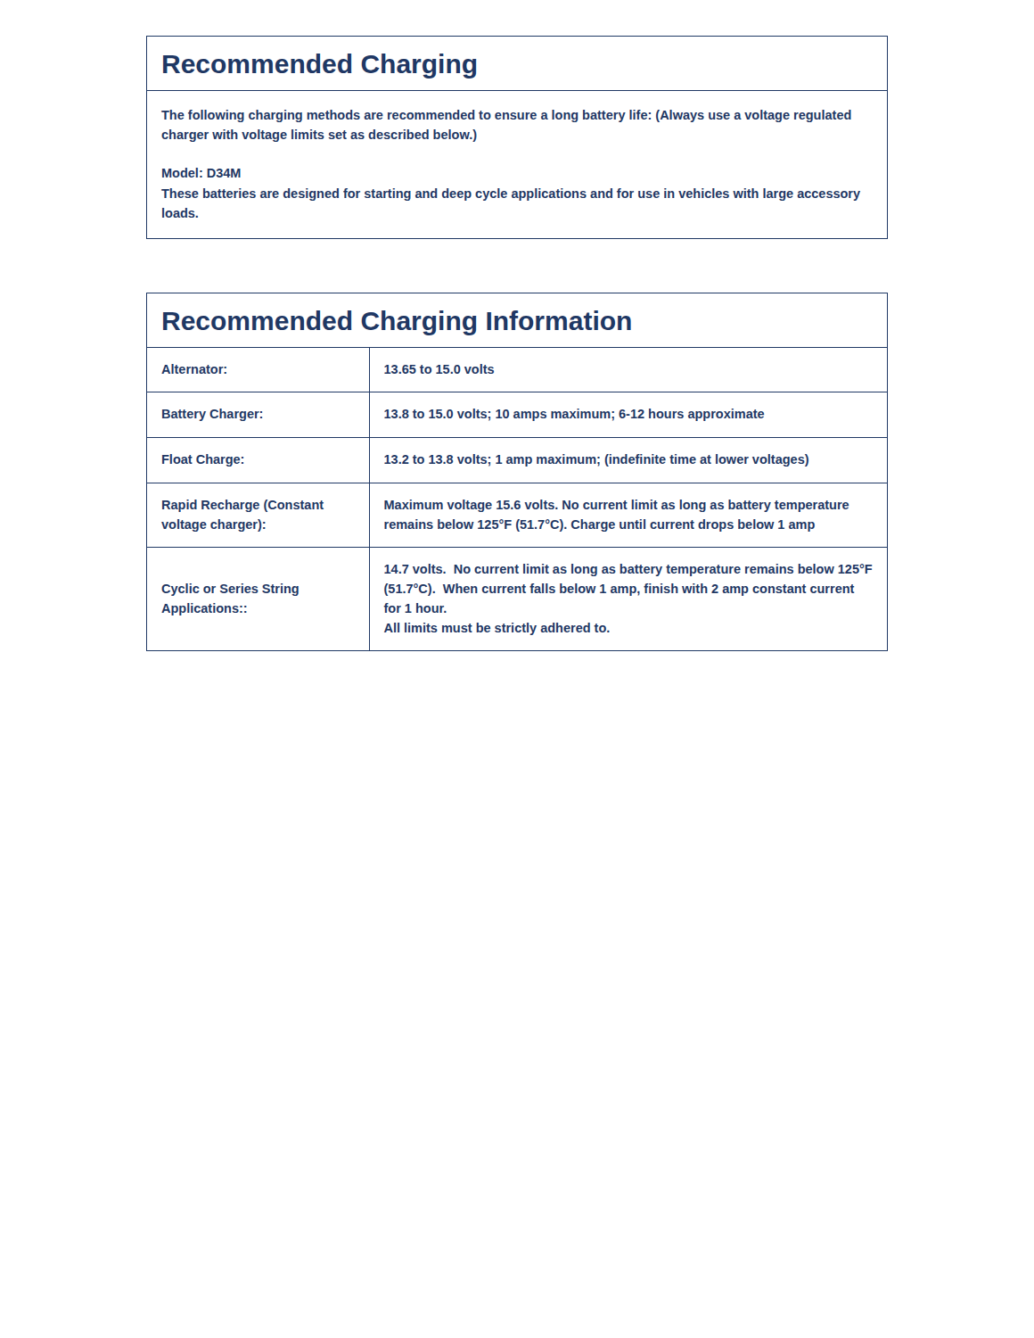Recommended Charging
The following charging methods are recommended to ensure a long battery life: (Always use a voltage regulated charger with voltage limits set as described below.)
Model: D34M
These batteries are designed for starting and deep cycle applications and for use in vehicles with large accessory loads.
Recommended Charging Information
| Alternator: | 13.65 to 15.0 volts |
| Battery Charger: | 13.8 to 15.0 volts; 10 amps maximum; 6-12 hours approximate |
| Float Charge: | 13.2 to 13.8 volts; 1 amp maximum; (indefinite time at lower voltages) |
| Rapid Recharge (Constant voltage charger): | Maximum voltage 15.6 volts. No current limit as long as battery temperature remains below 125°F (51.7°C). Charge until current drops below 1 amp |
| Cyclic or Series String Applications:: | 14.7 volts. No current limit as long as battery temperature remains below 125°F (51.7°C). When current falls below 1 amp, finish with 2 amp constant current for 1 hour. All limits must be strictly adhered to. |